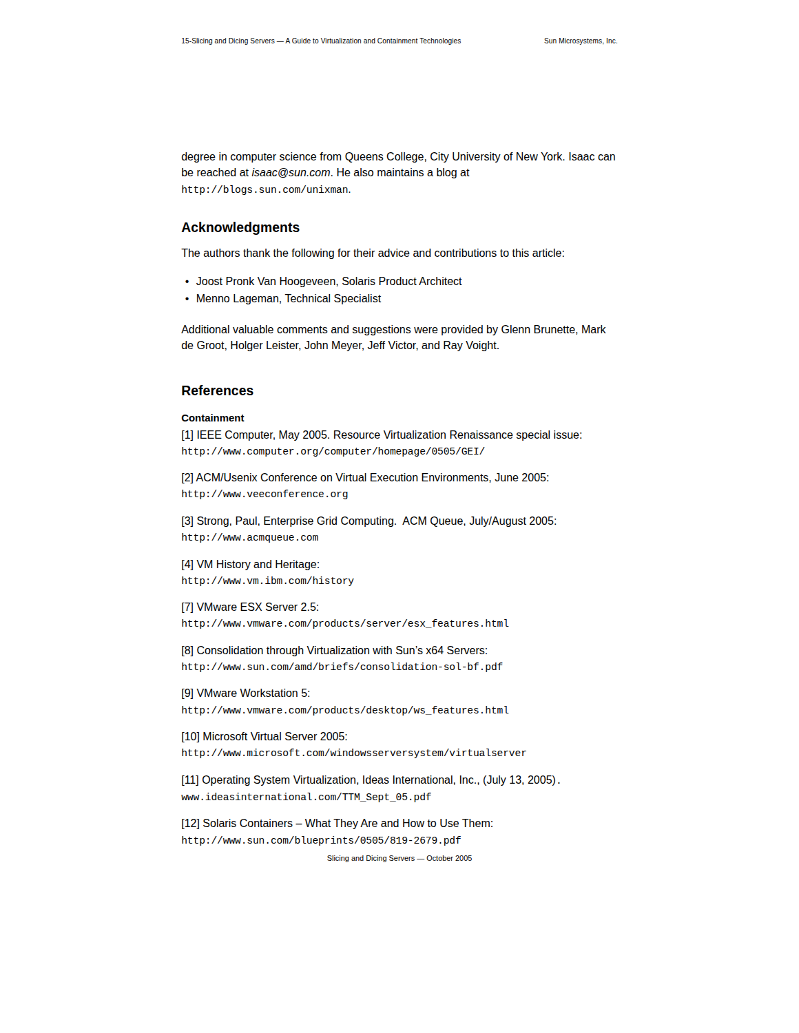15-Slicing and Dicing Servers — A Guide to Virtualization and Containment Technologies
Sun Microsystems, Inc.
degree in computer science from Queens College, City University of New York. Isaac can be reached at isaac@sun.com. He also maintains a blog at http://blogs.sun.com/unixman.
Acknowledgments
The authors thank the following for their advice and contributions to this article:
Joost Pronk Van Hoogeveen, Solaris Product Architect
Menno Lageman, Technical Specialist
Additional valuable comments and suggestions were provided by Glenn Brunette, Mark de Groot, Holger Leister, John Meyer, Jeff Victor, and Ray Voight.
References
Containment
[1] IEEE Computer, May 2005. Resource Virtualization Renaissance special issue: http://www.computer.org/computer/homepage/0505/GEI/
[2] ACM/Usenix Conference on Virtual Execution Environments, June 2005: http://www.veeconference.org
[3] Strong, Paul, Enterprise Grid Computing. ACM Queue, July/August 2005: http://www.acmqueue.com
[4] VM History and Heritage: http://www.vm.ibm.com/history
[7] VMware ESX Server 2.5: http://www.vmware.com/products/server/esx_features.html
[8] Consolidation through Virtualization with Sun’s x64 Servers: http://www.sun.com/amd/briefs/consolidation-sol-bf.pdf
[9] VMware Workstation 5: http://www.vmware.com/products/desktop/ws_features.html
[10] Microsoft Virtual Server 2005: http://www.microsoft.com/windowsserversystem/virtualserver
[11] Operating System Virtualization, Ideas International, Inc., (July 13, 2005). www.ideasinternational.com/TTM_Sept_05.pdf
[12] Solaris Containers – What They Are and How to Use Them: http://www.sun.com/blueprints/0505/819-2679.pdf
Slicing and Dicing Servers — October 2005